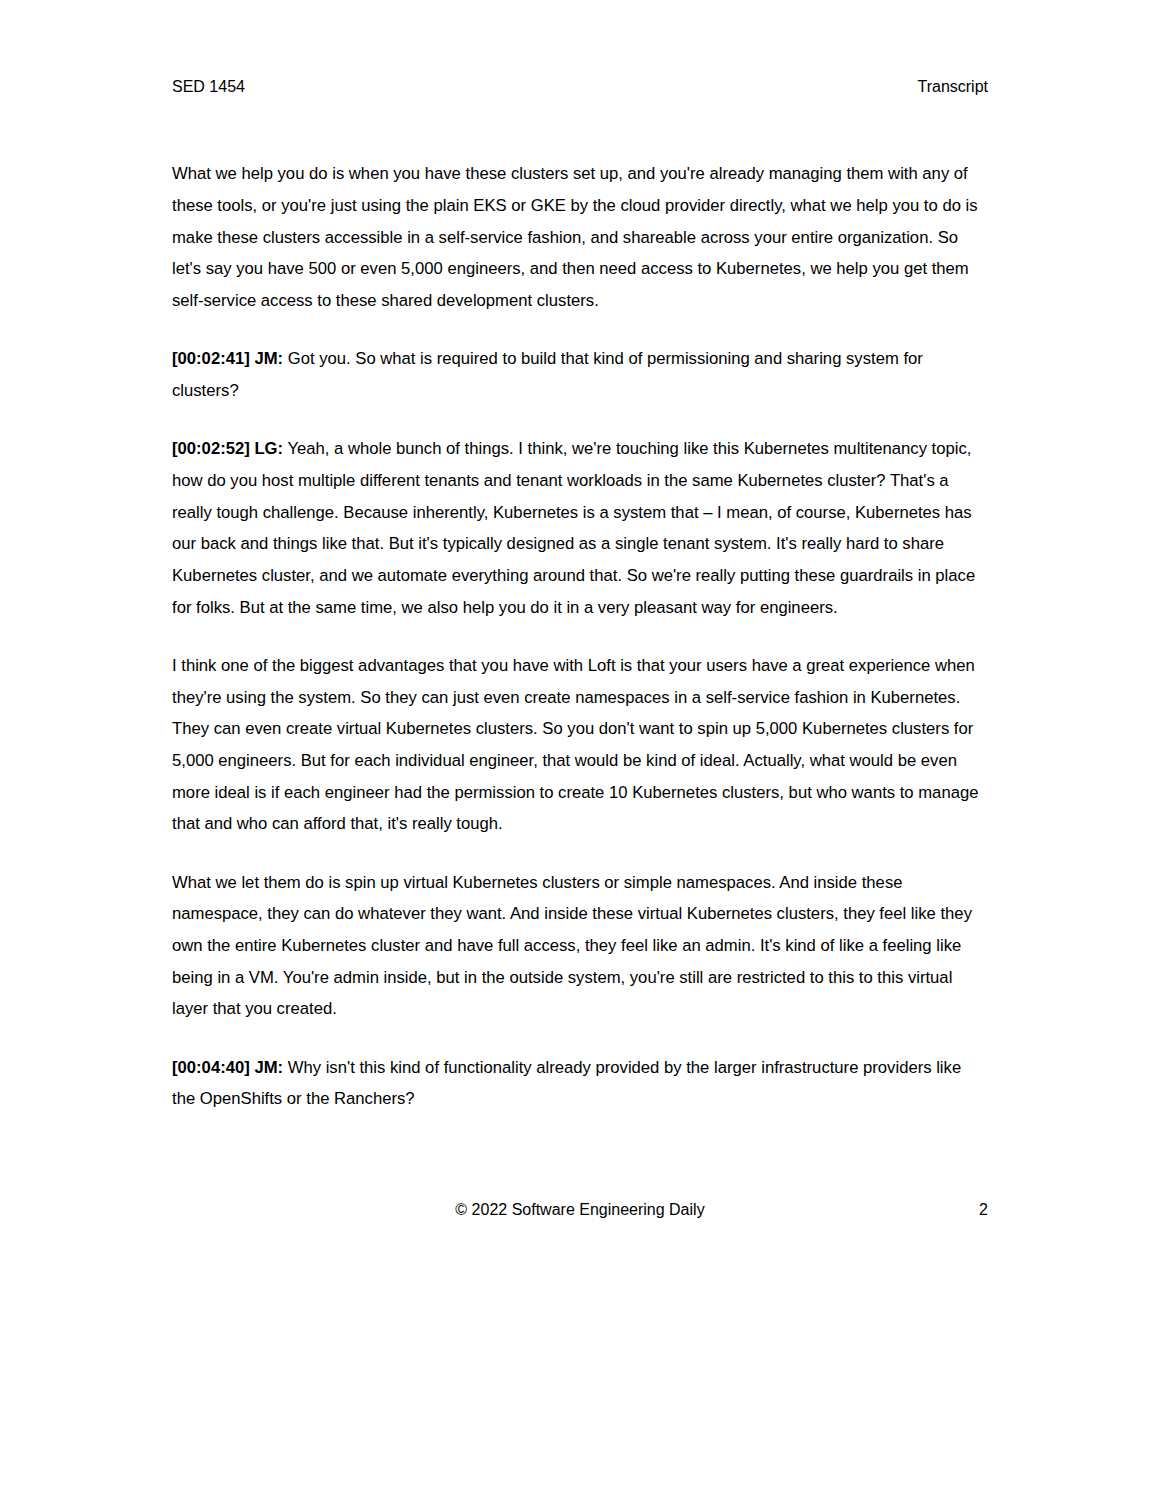SED 1454 Transcript
What we help you do is when you have these clusters set up, and you're already managing them with any of these tools, or you're just using the plain EKS or GKE by the cloud provider directly, what we help you to do is make these clusters accessible in a self-service fashion, and shareable across your entire organization. So let's say you have 500 or even 5,000 engineers, and then need access to Kubernetes, we help you get them self-service access to these shared development clusters.
[00:02:41] JM: Got you. So what is required to build that kind of permissioning and sharing system for clusters?
[00:02:52] LG: Yeah, a whole bunch of things. I think, we're touching like this Kubernetes multitenancy topic, how do you host multiple different tenants and tenant workloads in the same Kubernetes cluster? That's a really tough challenge. Because inherently, Kubernetes is a system that – I mean, of course, Kubernetes has our back and things like that. But it's typically designed as a single tenant system. It's really hard to share Kubernetes cluster, and we automate everything around that. So we're really putting these guardrails in place for folks. But at the same time, we also help you do it in a very pleasant way for engineers.
I think one of the biggest advantages that you have with Loft is that your users have a great experience when they're using the system. So they can just even create namespaces in a self-service fashion in Kubernetes. They can even create virtual Kubernetes clusters. So you don't want to spin up 5,000 Kubernetes clusters for 5,000 engineers. But for each individual engineer, that would be kind of ideal. Actually, what would be even more ideal is if each engineer had the permission to create 10 Kubernetes clusters, but who wants to manage that and who can afford that, it's really tough.
What we let them do is spin up virtual Kubernetes clusters or simple namespaces. And inside these namespace, they can do whatever they want. And inside these virtual Kubernetes clusters, they feel like they own the entire Kubernetes cluster and have full access, they feel like an admin. It's kind of like a feeling like being in a VM. You're admin inside, but in the outside system, you're still are restricted to this to this virtual layer that you created.
[00:04:40] JM: Why isn't this kind of functionality already provided by the larger infrastructure providers like the OpenShifts or the Ranchers?
© 2022 Software Engineering Daily 2